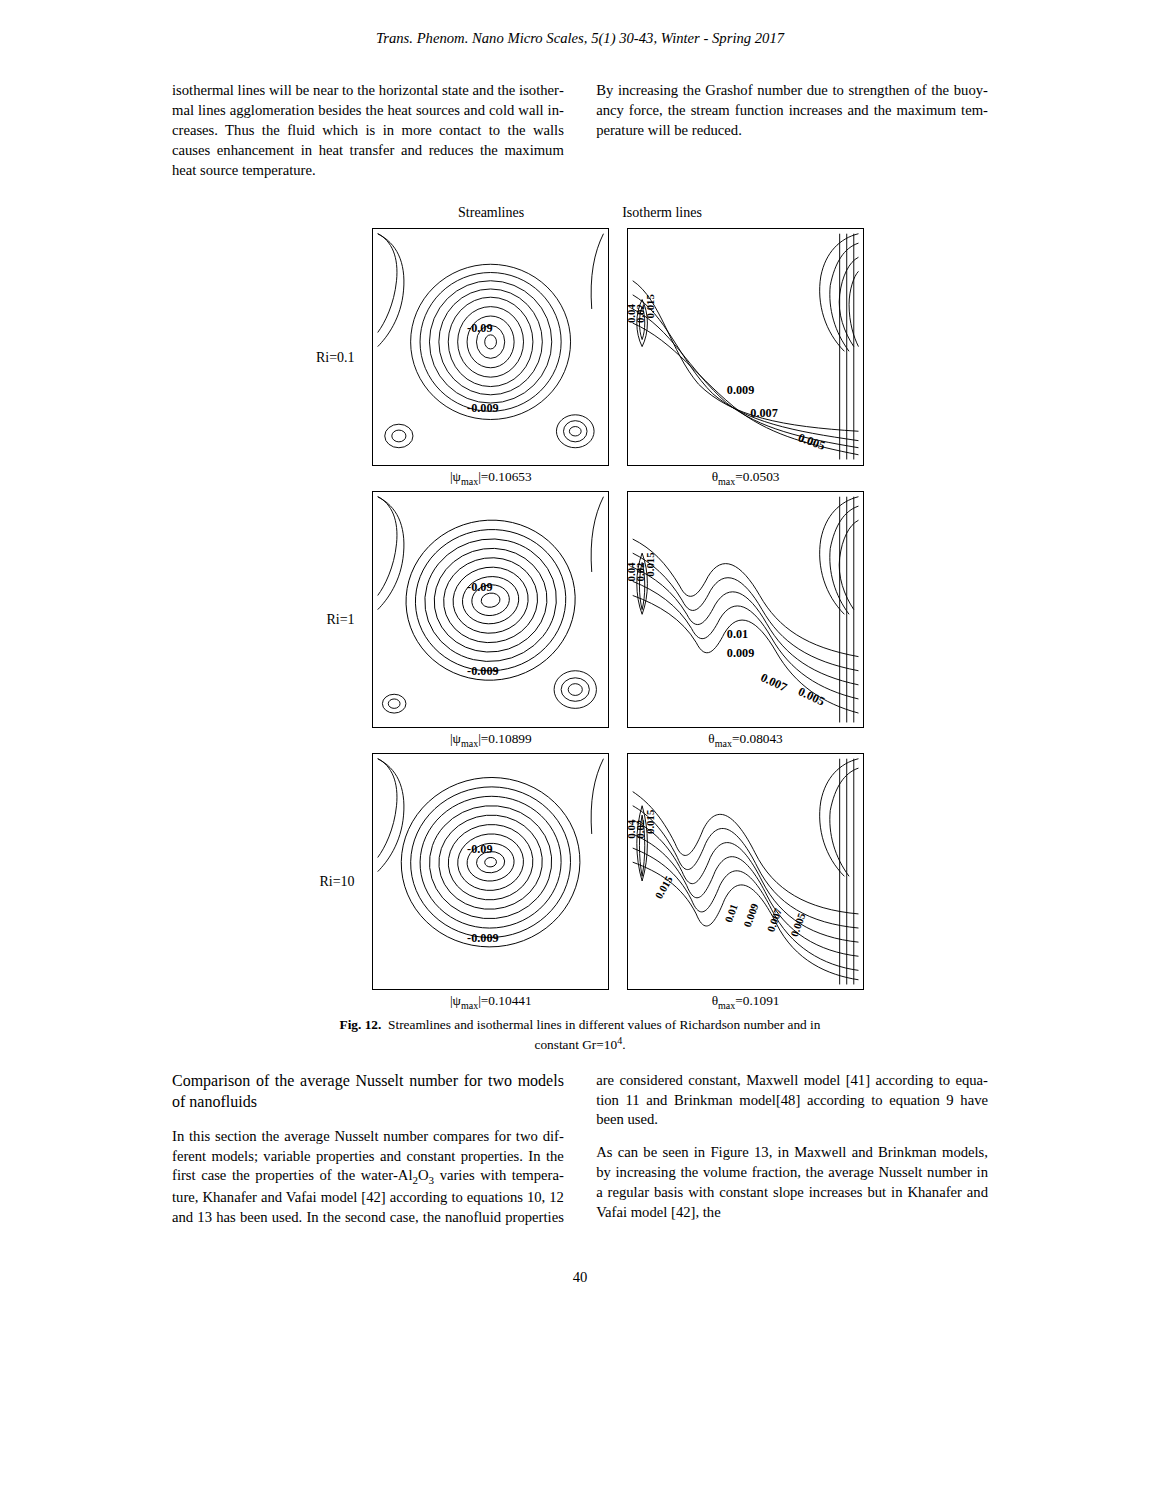Trans. Phenom. Nano Micro Scales, 5(1) 30-43, Winter - Spring 2017
isothermal lines will be near to the horizontal state and the isothermal lines agglomeration besides the heat sources and cold wall increases. Thus the fluid which is in more contact to the walls causes enhancement in heat transfer and reduces the maximum heat source temperature.
By increasing the Grashof number due to strengthen of the buoyancy force, the stream function increases and the maximum temperature will be reduced.
Streamlines Isotherm lines
Ri=0.1
-0.09 -0.009
|ψmax|=0.10653
0.04 0.02 0.015 0.009 0.007 0.005
θmax=0.0503
Ri=1
-0.09 -0.009
|ψmax|=0.10899
0.04 0.02 0.015 0.01 0.009 0.007 0.005
θmax=0.08043
Ri=10
-0.09 -0.009
|ψmax|=0.10441
0.04 0.02 0.015 0.015 0.01 0.009 0.007 0.005
θmax=0.1091
Fig. 12. Streamlines and isothermal lines in different values of Richardson number and in
constant Gr=104.
Comparison of the average Nusselt number for two models of nanofluids
In this section the average Nusselt number compares for two different models; variable properties and constant properties. In the first case the properties of the water-Al2O3 varies with temperature, Khanafer and Vafai model [42] according to equations 10, 12 and 13 has been used. In the second case, the nanofluid properties are considered constant, Maxwell model [41] according to equation 11 and Brinkman model[48] according to equation 9 have been used.
As can be seen in Figure 13, in Maxwell and Brinkman models, by increasing the volume fraction, the average Nusselt number in a regular basis with constant slope increases but in Khanafer and Vafai model [42], the
40